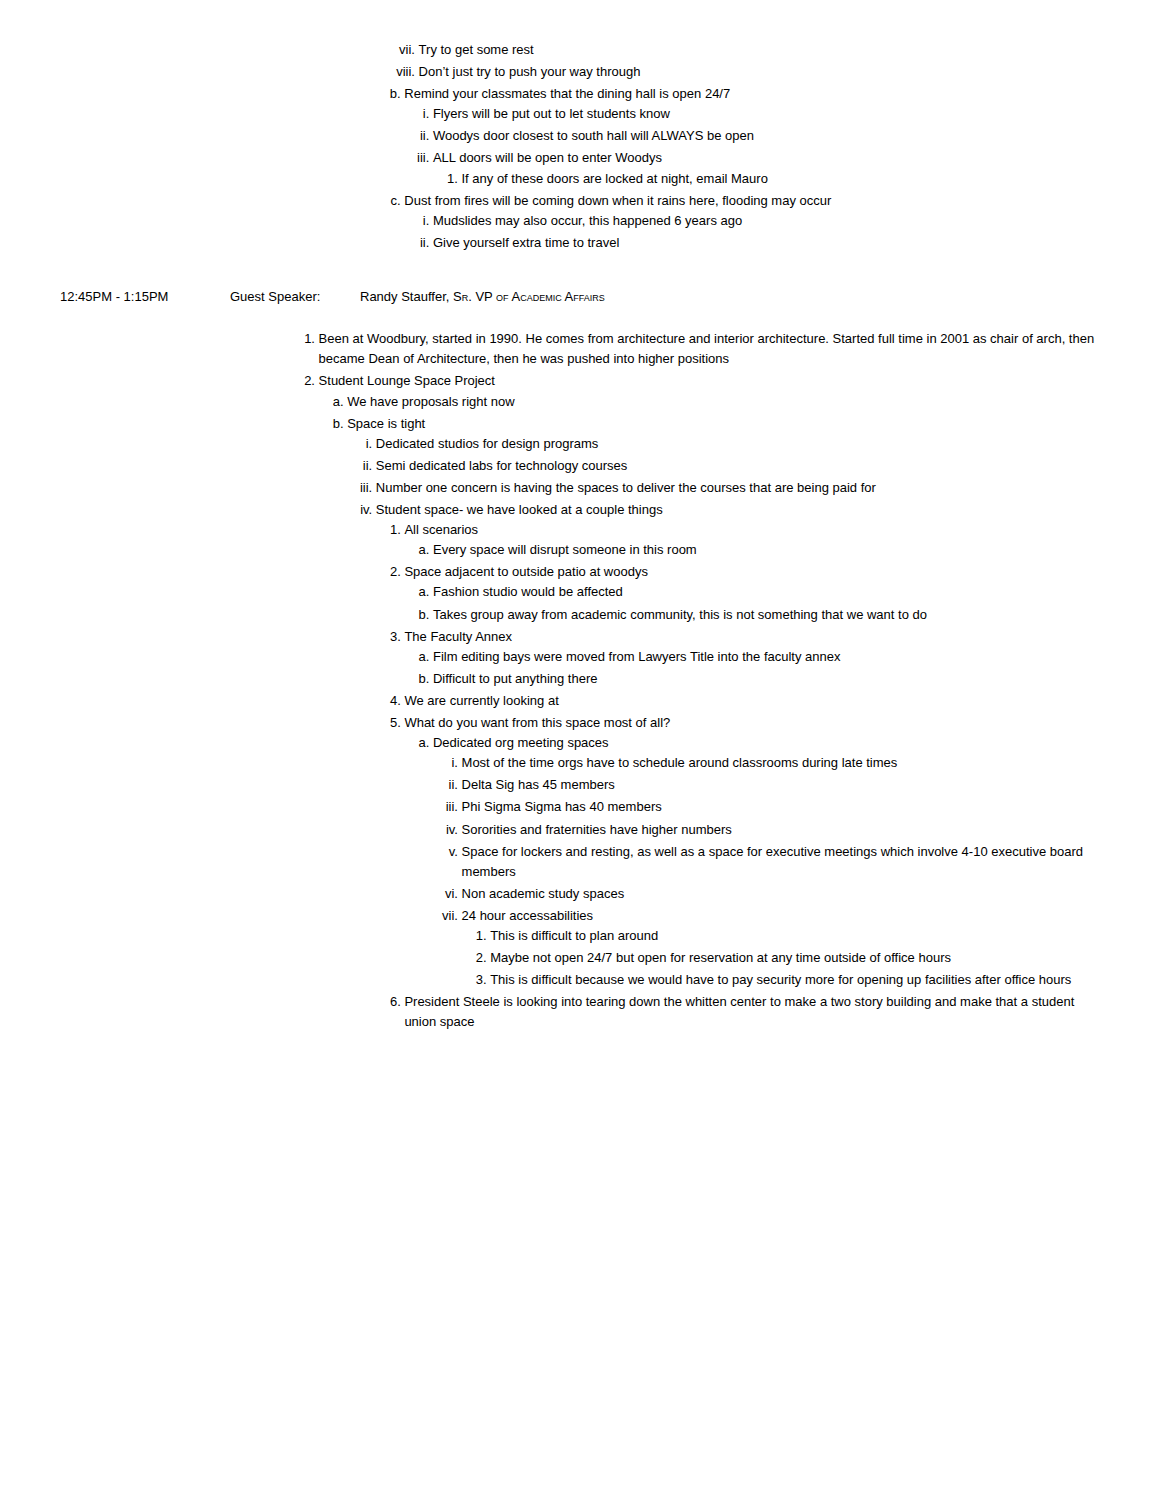Try to get some rest
Don’t just try to push your way through
Remind your classmates that the dining hall is open 24/7
Flyers will be put out to let students know
Woodys door closest to south hall will ALWAYS be open
ALL doors will be open to enter Woodys
If any of these doors are locked at night, email Mauro
Dust from fires will be coming down when it rains here, flooding may occur
Mudslides may also occur, this happened 6 years ago
Give yourself extra time to travel
12:45PM - 1:15PM
Guest Speaker:
Randy Stauffer, Sr. VP of Academic Affairs
Been at Woodbury, started in 1990. He comes from architecture and interior architecture. Started full time in 2001 as chair of arch, then became Dean of Architecture, then he was pushed into higher positions
Student Lounge Space Project
We have proposals right now
Space is tight
Dedicated studios for design programs
Semi dedicated labs for technology courses
Number one concern is having the spaces to deliver the courses that are being paid for
Student space- we have looked at a couple things
All scenarios
Every space will disrupt someone in this room
Space adjacent to outside patio at woodys
Fashion studio would be affected
Takes group away from academic community, this is not something that we want to do
The Faculty Annex
Film editing bays were moved from Lawyers Title into the faculty annex
Difficult to put anything there
We are currently looking at
What do you want from this space most of all?
Dedicated org meeting spaces
Most of the time orgs have to schedule around classrooms during late times
Delta Sig has 45 members
Phi Sigma Sigma has 40 members
Sororities and fraternities have higher numbers
Space for lockers and resting, as well as a space for executive meetings which involve 4-10 executive board members
Non academic study spaces
24 hour accessabilities
This is difficult to plan around
Maybe not open 24/7 but open for reservation at any time outside of office hours
This is difficult because we would have to pay security more for opening up facilities after office hours
President Steele is looking into tearing down the whitten center to make a two story building and make that a student union space